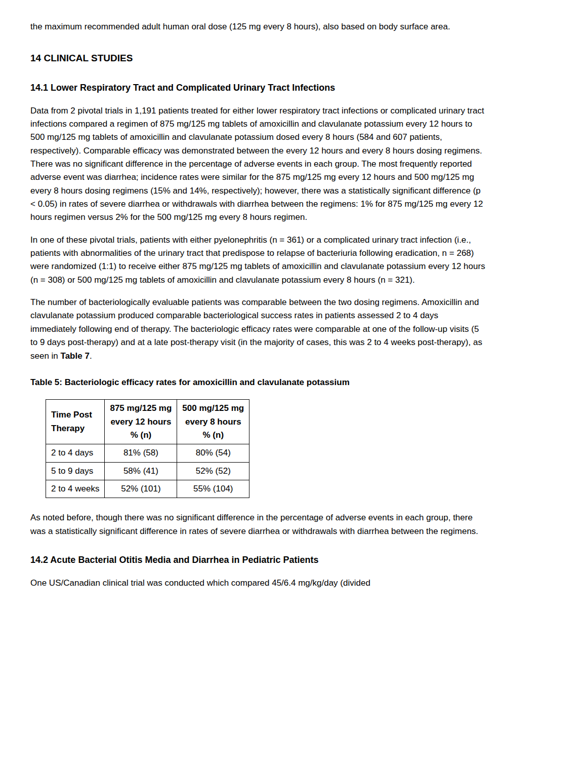the maximum recommended adult human oral dose (125 mg every 8 hours), also based on body surface area.
14 CLINICAL STUDIES
14.1 Lower Respiratory Tract and Complicated Urinary Tract Infections
Data from 2 pivotal trials in 1,191 patients treated for either lower respiratory tract infections or complicated urinary tract infections compared a regimen of 875 mg/125 mg tablets of amoxicillin and clavulanate potassium every 12 hours to 500 mg/125 mg tablets of amoxicillin and clavulanate potassium dosed every 8 hours (584 and 607 patients, respectively). Comparable efficacy was demonstrated between the every 12 hours and every 8 hours dosing regimens. There was no significant difference in the percentage of adverse events in each group. The most frequently reported adverse event was diarrhea; incidence rates were similar for the 875 mg/125 mg every 12 hours and 500 mg/125 mg every 8 hours dosing regimens (15% and 14%, respectively); however, there was a statistically significant difference (p < 0.05) in rates of severe diarrhea or withdrawals with diarrhea between the regimens: 1% for 875 mg/125 mg every 12 hours regimen versus 2% for the 500 mg/125 mg every 8 hours regimen.
In one of these pivotal trials, patients with either pyelonephritis (n = 361) or a complicated urinary tract infection (i.e., patients with abnormalities of the urinary tract that predispose to relapse of bacteriuria following eradication, n = 268) were randomized (1:1) to receive either 875 mg/125 mg tablets of amoxicillin and clavulanate potassium every 12 hours (n = 308) or 500 mg/125 mg tablets of amoxicillin and clavulanate potassium every 8 hours (n = 321).
The number of bacteriologically evaluable patients was comparable between the two dosing regimens. Amoxicillin and clavulanate potassium produced comparable bacteriological success rates in patients assessed 2 to 4 days immediately following end of therapy. The bacteriologic efficacy rates were comparable at one of the follow-up visits (5 to 9 days post-therapy) and at a late post-therapy visit (in the majority of cases, this was 2 to 4 weeks post-therapy), as seen in Table 7.
Table 5: Bacteriologic efficacy rates for amoxicillin and clavulanate potassium
| Time Post Therapy | 875 mg/125 mg every 12 hours % (n) | 500 mg/125 mg every 8 hours % (n) |
| --- | --- | --- |
| 2 to 4 days | 81% (58) | 80% (54) |
| 5 to 9 days | 58% (41) | 52% (52) |
| 2 to 4 weeks | 52% (101) | 55% (104) |
As noted before, though there was no significant difference in the percentage of adverse events in each group, there was a statistically significant difference in rates of severe diarrhea or withdrawals with diarrhea between the regimens.
14.2 Acute Bacterial Otitis Media and Diarrhea in Pediatric Patients
One US/Canadian clinical trial was conducted which compared 45/6.4 mg/kg/day (divided